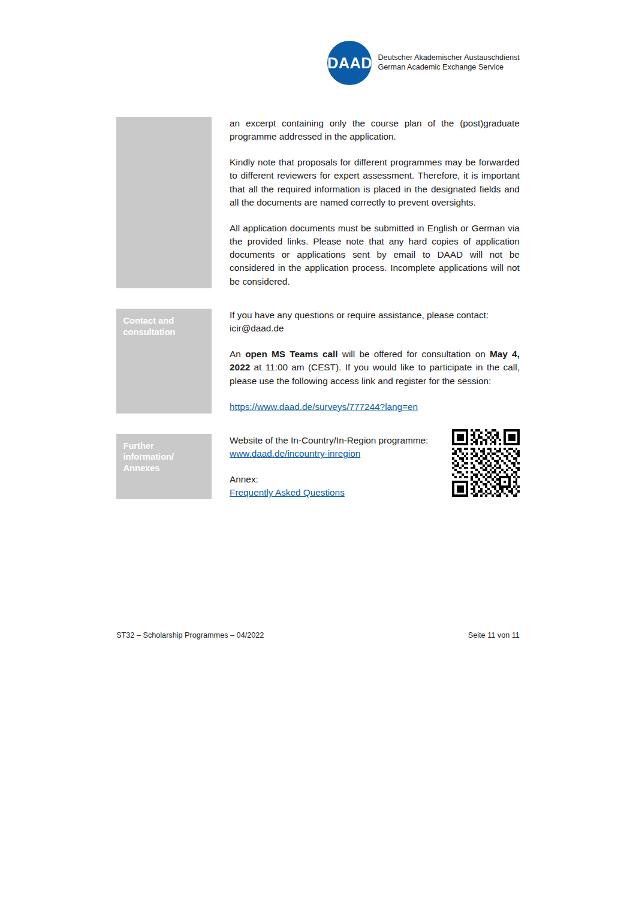DAAD
Deutscher Akademischer Austauschdienst German Academic Exchange Service
an excerpt containing only the course plan of the (post)graduate programme addressed in the application.
Kindly note that proposals for different programmes may be forwarded to different reviewers for expert assessment. Therefore, it is important that all the required information is placed in the designated fields and all the documents are named correctly to prevent oversights.
All application documents must be submitted in English or German via the provided links. Please note that any hard copies of application documents or applications sent by email to DAAD will not be considered in the application process. Incomplete applications will not be considered.
Contact and consultation
If you have any questions or require assistance, please contact:
icir@daad.de
An open MS Teams call will be offered for consultation on May 4, 2022 at 11:00 am (CEST). If you would like to participate in the call, please use the following access link and register for the session:
https://www.daad.de/surveys/777244?lang=en
Further information/ Annexes
Website of the In-Country/In-Region programme:
www.daad.de/incountry-inregion
Annex:
Frequently Asked Questions
ST32 – Scholarship Programmes – 04/2022 Seite 11 von 11